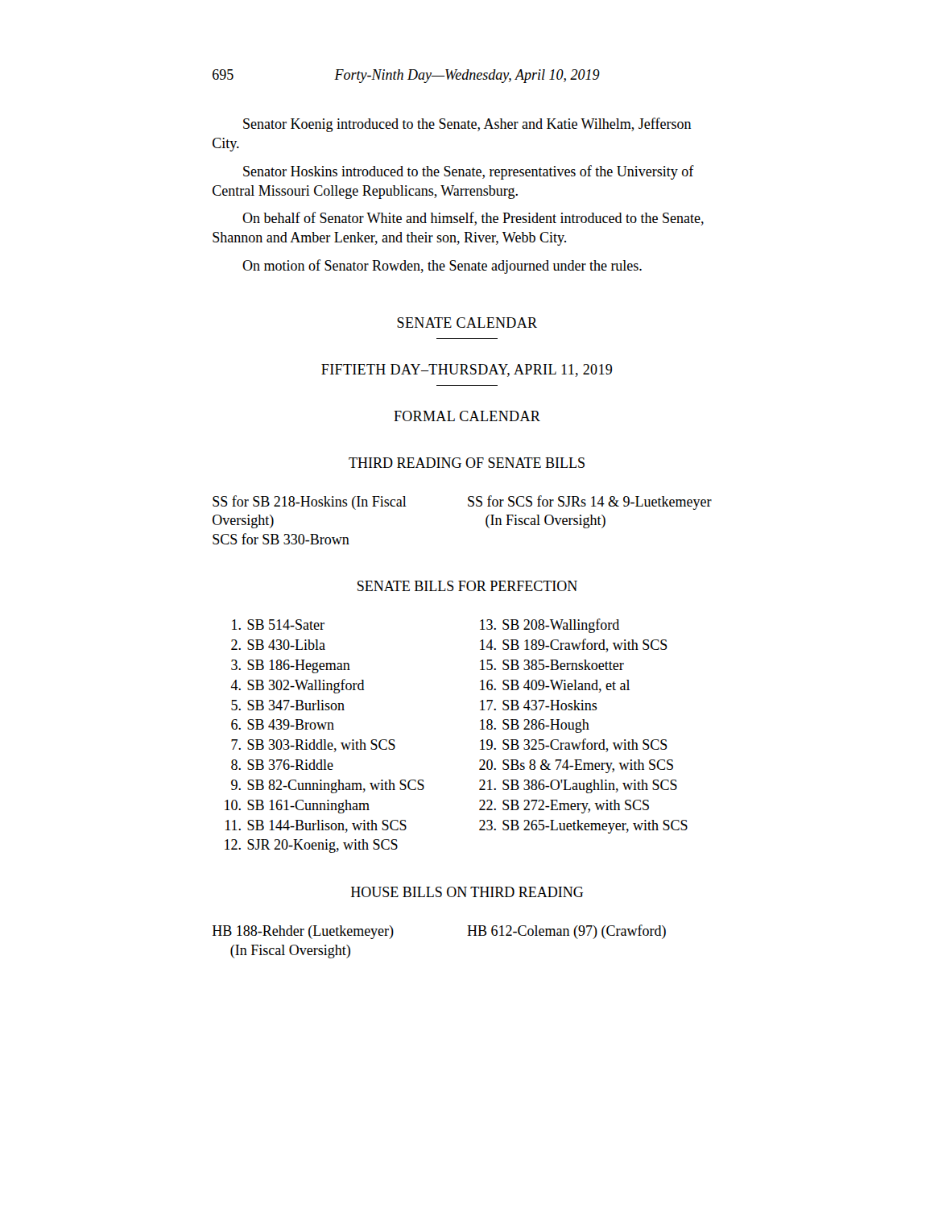695
Forty-Ninth Day—Wednesday, April 10, 2019
Senator Koenig introduced to the Senate, Asher and Katie Wilhelm, Jefferson City.
Senator Hoskins introduced to the Senate, representatives of the University of Central Missouri College Republicans, Warrensburg.
On behalf of Senator White and himself, the President introduced to the Senate, Shannon and Amber Lenker, and their son, River, Webb City.
On motion of Senator Rowden, the Senate adjourned under the rules.
SENATE CALENDAR
FIFTIETH DAY–THURSDAY, APRIL 11, 2019
FORMAL CALENDAR
THIRD READING OF SENATE BILLS
| SS for SB 218-Hoskins (In Fiscal Oversight) SCS for SB 330-Brown | SS for SCS for SJRs 14 & 9-Luetkemeyer (In Fiscal Oversight) |
SENATE BILLS FOR PERFECTION
| 1. SB 514-Sater 2. SB 430-Libla 3. SB 186-Hegeman 4. SB 302-Wallingford 5. SB 347-Burlison 6. SB 439-Brown 7. SB 303-Riddle, with SCS 8. SB 376-Riddle 9. SB 82-Cunningham, with SCS 10. SB 161-Cunningham 11. SB 144-Burlison, with SCS 12. SJR 20-Koenig, with SCS | 13. SB 208-Wallingford 14. SB 189-Crawford, with SCS 15. SB 385-Bernskoetter 16. SB 409-Wieland, et al 17. SB 437-Hoskins 18. SB 286-Hough 19. SB 325-Crawford, with SCS 20. SBs 8 & 74-Emery, with SCS 21. SB 386-O'Laughlin, with SCS 22. SB 272-Emery, with SCS 23. SB 265-Luetkemeyer, with SCS |
HOUSE BILLS ON THIRD READING
| HB 188-Rehder (Luetkemeyer) (In Fiscal Oversight) | HB 612-Coleman (97) (Crawford) |